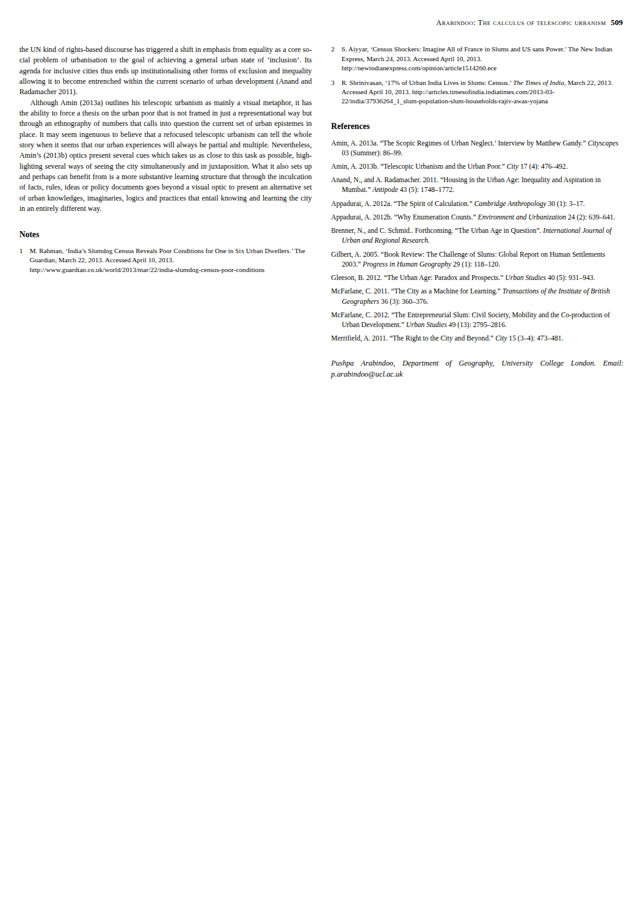Arabindoo: The calculus of telescopic urbanism 509
the UN kind of rights-based discourse has triggered a shift in emphasis from equality as a core social problem of urbanisation to the goal of achieving a general urban state of ‘inclusion’. Its agenda for inclusive cities thus ends up institutionalising other forms of exclusion and inequality allowing it to become entrenched within the current scenario of urban development (Anand and Radamacher 2011).
Although Amin (2013a) outlines his telescopic urbanism as mainly a visual metaphor, it has the ability to force a thesis on the urban poor that is not framed in just a representational way but through an ethnography of numbers that calls into question the current set of urban epistemes in place. It may seem ingenuous to believe that a refocused telescopic urbanism can tell the whole story when it seems that our urban experiences will always be partial and multiple. Nevertheless, Amin’s (2013b) optics present several cues which takes us as close to this task as possible, highlighting several ways of seeing the city simultaneously and in juxtaposition. What it also sets up and perhaps can benefit from is a more substantive learning structure that through the inculcation of facts, rules, ideas or policy documents goes beyond a visual optic to present an alternative set of urban knowledges, imaginaries, logics and practices that entail knowing and learning the city in an entirely different way.
Notes
1 M. Rahman, ‘India’s Slumdog Census Reveals Poor Conditions for One in Six Urban Dwellers.’ The Guardian, March 22, 2013. Accessed April 10, 2013. http://www.guardian.co.uk/world/2013/mar/22/india-slumdog-census-poor-conditions
2 S. Aiyyar, ‘Census Shockers: Imagine All of France in Slums and US sans Power.’ The New Indian Express, March 24, 2013. Accessed April 10, 2013. http://newindianexpress.com/opinion/article1514260.ece
3 R. Shrinivasan, ‘17% of Urban India Lives in Slums: Census.’ The Times of India, March 22, 2013. Accessed April 10, 2013. http://articles.timesofindia.indiatimes.com/2013-03-22/india/37936264_1_slum-population-slum-households-rajiv-awas-yojana
References
Amin, A. 2013a. “The Scopic Regimes of Urban Neglect.’ Interview by Matthew Gandy.” Cityscapes 03 (Summer): 86–99.
Amin, A. 2013b. “Telescopic Urbanism and the Urban Poor.” City 17 (4): 476–492.
Anand, N., and A. Radamacher. 2011. “Housing in the Urban Age: Inequality and Aspiration in Mumbai.” Antipode 43 (5): 1748–1772.
Appadurai, A. 2012a. “The Spirit of Calculation.” Cambridge Anthropology 30 (1): 3–17.
Appadurai, A. 2012b. “Why Enumeration Counts.” Environment and Urbanization 24 (2): 639–641.
Brenner, N., and C. Schmid.. Forthcoming. “The Urban Age in Question”. International Journal of Urban and Regional Research.
Gilbert, A. 2005. “Book Review: The Challenge of Slums: Global Report on Human Settlements 2003.” Progress in Human Geography 29 (1): 118–120.
Gleeson, B. 2012. “The Urban Age: Paradox and Prospects.” Urban Studies 40 (5): 931–943.
McFarlane, C. 2011. “The City as a Machine for Learning.” Transactions of the Institute of British Geographers 36 (3): 360–376.
McFarlane, C. 2012. “The Entrepreneurial Slum: Civil Society, Mobility and the Co-production of Urban Development.” Urban Studies 49 (13): 2795–2816.
Merrifield, A. 2011. “The Right to the City and Beyond.” City 15 (3–4): 473–481.
Pushpa Arabindoo, Department of Geography, University College London. Email: p.arabindoo@ucl.ac.uk